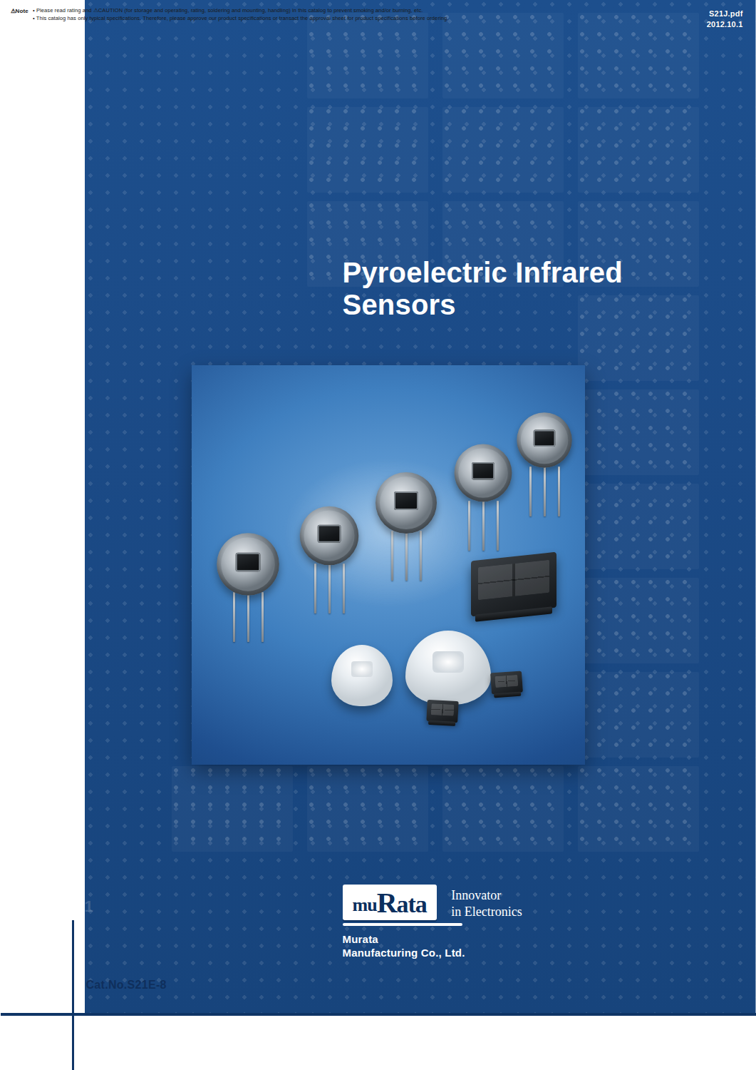S21J.pdf
2012.10.1
⚠Note
Please read rating and ⚠CAUTION (for storage and operating, rating, soldering and mounting, handling) in this catalog to prevent smoking and/or burning, etc.
This catalog has only typical specifications. Therefore, please approve our product specifications or transact the approval sheet for product specifications before ordering.
Pyroelectric Infrared
Sensors
1
mu Rata Innovator
in Electronics
Murata
Manufacturing Co., Ltd.
Cat.No.S21E-8